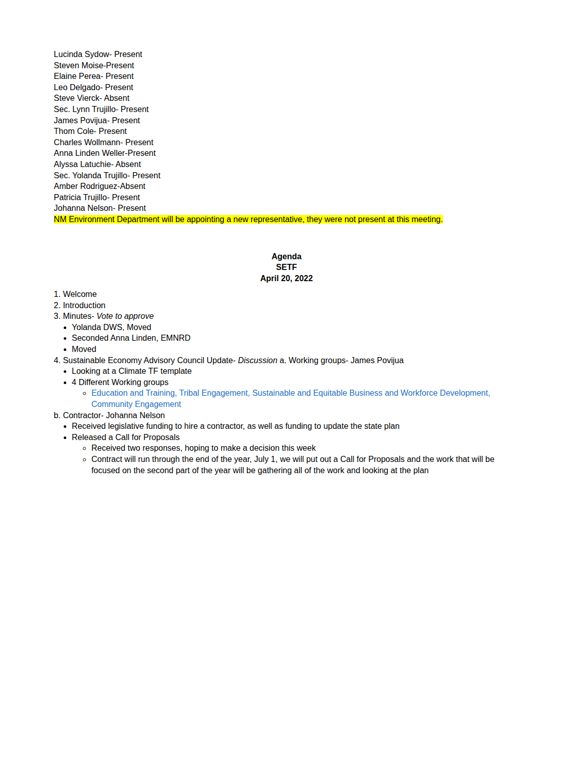Lucinda Sydow- Present
Steven Moise-Present
Elaine Perea- Present
Leo Delgado- Present
Steve Vierck- Absent
Sec. Lynn Trujillo- Present
James Povijua- Present
Thom Cole- Present
Charles Wollmann- Present
Anna Linden Weller-Present
Alyssa Latuchie- Absent
Sec. Yolanda Trujillo- Present
Amber Rodriguez-Absent
Patricia Trujillo- Present
Johanna Nelson- Present
NM Environment Department will be appointing a new representative, they were not present at this meeting.
Agenda
SETF
April 20, 2022
1. Welcome
2. Introduction
3. Minutes- Vote to approve
Yolanda DWS, Moved
Seconded Anna Linden, EMNRD
Moved
4. Sustainable Economy Advisory Council Update- Discussion a. Working groups- James Povijua
Looking at a Climate TF template
4 Different Working groups
Education and Training, Tribal Engagement, Sustainable and Equitable Business and Workforce Development, Community Engagement
b. Contractor- Johanna Nelson
Received legislative funding to hire a contractor, as well as funding to update the state plan
Released a Call for Proposals
Received two responses, hoping to make a decision this week
Contract will run through the end of the year, July 1, we will put out a Call for Proposals and the work that will be focused on the second part of the year will be gathering all of the work and looking at the plan